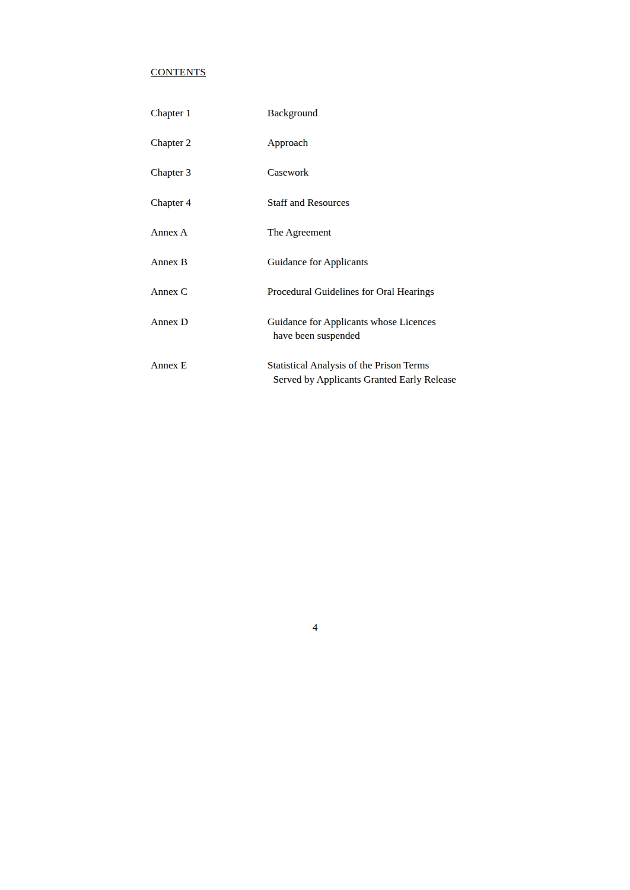CONTENTS
| Chapter 1 | Background |
| Chapter 2 | Approach |
| Chapter 3 | Casework |
| Chapter 4 | Staff and Resources |
| Annex A | The Agreement |
| Annex B | Guidance for Applicants |
| Annex C | Procedural Guidelines for Oral Hearings |
| Annex D | Guidance for Applicants whose Licences have been suspended |
| Annex E | Statistical Analysis of the Prison Terms Served by Applicants Granted Early Release |
4